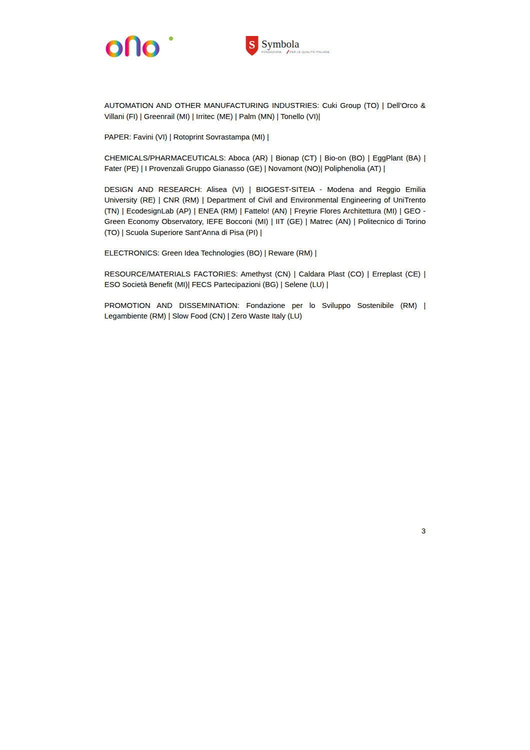S Symbola FONDAZIONE PER LE QUALITÀ ITALIANE
AUTOMATION AND OTHER MANUFACTURING INDUSTRIES: Cuki Group (TO) | Dell’Orco & Villani (FI) | Greenrail (MI) | Irritec (ME) | Palm (MN) | Tonello (VI)|
PAPER: Favini (VI) | Rotoprint Sovrastampa (MI) |
CHEMICALS/PHARMACEUTICALS: Aboca (AR) | Bionap (CT) | Bio-on (BO) | EggPlant (BA) | Fater (PE) | I Provenzali Gruppo Gianasso (GE) | Novamont (NO)| Poliphenolia (AT) |
DESIGN AND RESEARCH: Alisea (VI) | BIOGEST-SITEIA - Modena and Reggio Emilia University (RE) | CNR (RM) | Department of Civil and Environmental Engineering of UniTrento (TN) | EcodesignLab (AP) | ENEA (RM) | Fattelo! (AN) | Freyrie Flores Architettura (MI) | GEO - Green Economy Observatory, IEFE Bocconi (MI) | IIT (GE) | Matrec (AN) | Politecnico di Torino (TO) | Scuola Superiore Sant’Anna di Pisa (PI) |
ELECTRONICS: Green Idea Technologies (BO) | Reware (RM) |
RESOURCE/MATERIALS FACTORIES: Amethyst (CN) | Caldara Plast (CO) | Erreplast (CE) | ESO Società Benefit (MI)| FECS Partecipazioni (BG) | Selene (LU) |
PROMOTION AND DISSEMINATION: Fondazione per lo Sviluppo Sostenibile (RM) | Legambiente (RM) | Slow Food (CN) | Zero Waste Italy (LU)
3